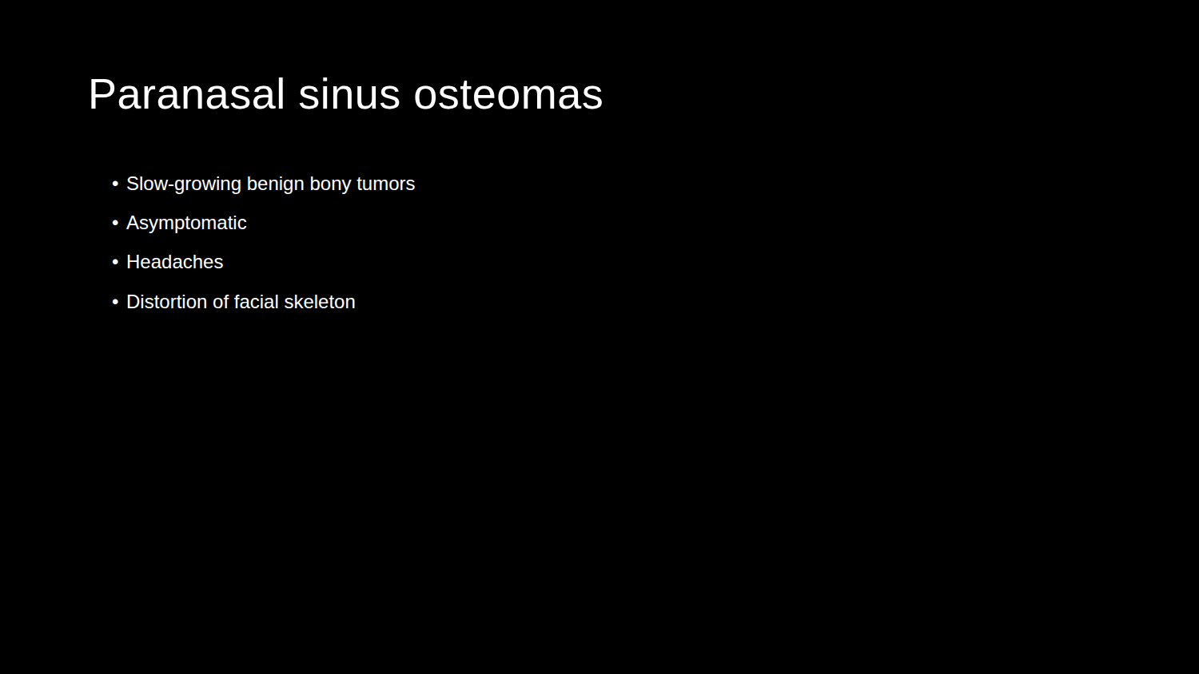Paranasal sinus osteomas
Slow-growing benign bony tumors
Asymptomatic
Headaches
Distortion of facial skeleton